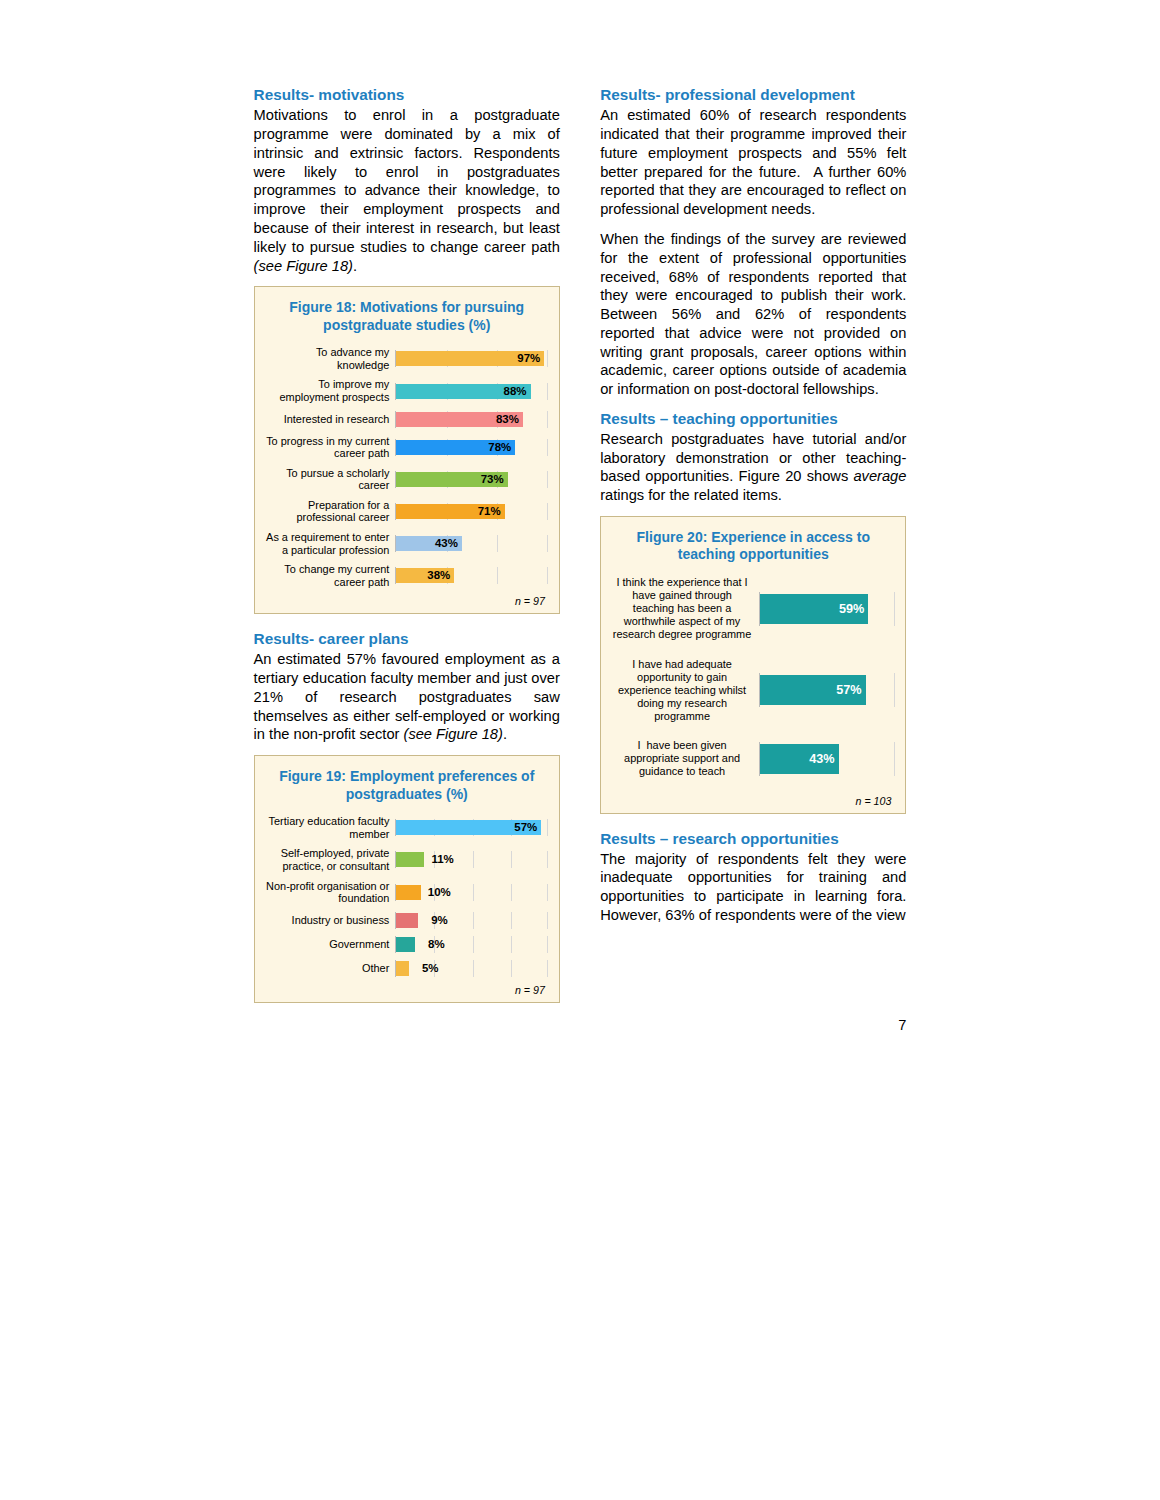Results- motivations
Motivations to enrol in a postgraduate programme were dominated by a mix of intrinsic and extrinsic factors. Respondents were likely to enrol in postgraduates programmes to advance their knowledge, to improve their employment prospects and because of their interest in research, but least likely to pursue studies to change career path (see Figure 18).
Figure 18: Motivations for pursuing postgraduate studies (%)
To advance my knowledge
97%
To improve my employment prospects
88%
Interested in research
83%
To progress in my current career path
78%
To pursue a scholarly career
73%
Preparation for a professional career
71%
As a requirement to enter a particular profession
43%
To change my current career path
38%
n = 97
Results- career plans
An estimated 57% favoured employment as a tertiary education faculty member and just over 21% of research postgraduates saw themselves as either self-employed or working in the non-profit sector (see Figure 18).
Figure 19: Employment preferences of postgraduates (%)
Tertiary education faculty member
57%
Self-employed, private practice, or consultant
11%
Non-profit organisation or foundation
10%
Industry or business
9%
Government
8%
Other
5%
n = 97
Results- professional development
An estimated 60% of research respondents indicated that their programme improved their future employment prospects and 55% felt better prepared for the future. A further 60% reported that they are encouraged to reflect on professional development needs.
When the findings of the survey are reviewed for the extent of professional opportunities received, 68% of respondents reported that they were encouraged to publish their work. Between 56% and 62% of respondents reported that advice were not provided on writing grant proposals, career options within academic, career options outside of academia or information on post-doctoral fellowships.
Results – teaching opportunities
Research postgraduates have tutorial and/or laboratory demonstration or other teaching-based opportunities. Figure 20 shows average ratings for the related items.
Fligure 20: Experience in access to teaching opportunities
I think the experience that I have gained through teaching has been a worthwhile aspect of my research degree programme
59%
I have had adequate opportunity to gain experience teaching whilst doing my research programme
57%
I have been given appropriate support and guidance to teach
43%
n = 103
Results – research opportunities
The majority of respondents felt they were inadequate opportunities for training and opportunities to participate in learning fora. However, 63% of respondents were of the view
7